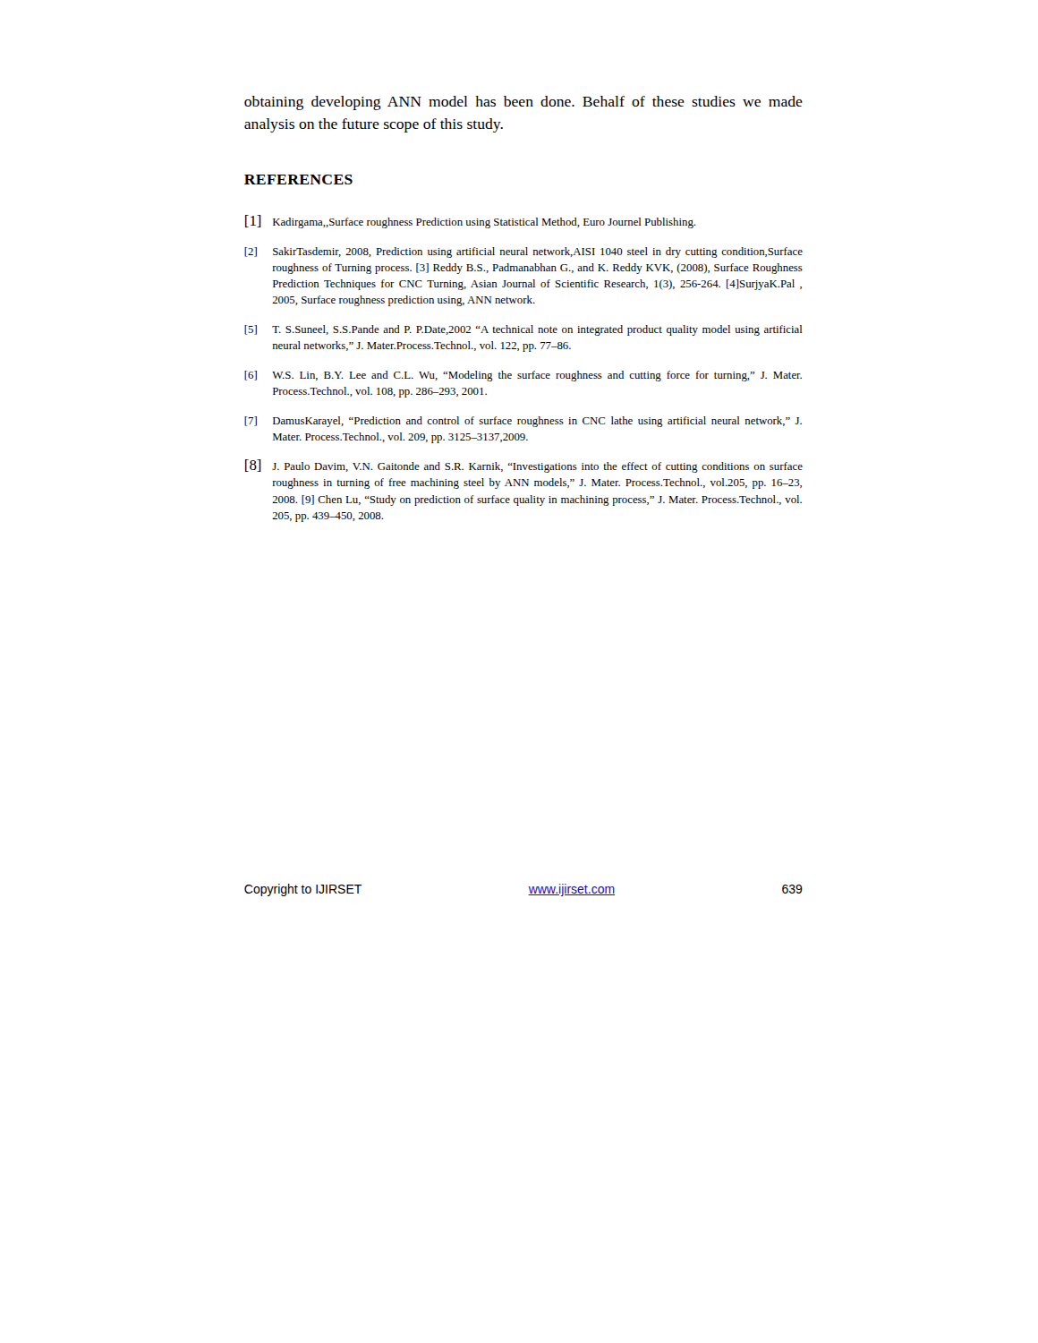obtaining developing ANN model has been done. Behalf of these studies we made analysis on the future scope of this study.
REFERENCES
[1] Kadirgama,,Surface roughness Prediction using Statistical Method, Euro Journel Publishing.
[2] SakirTasdemir, 2008, Prediction using artificial neural network,AISI 1040 steel in dry cutting condition,Surface roughness of Turning process. [3] Reddy B.S., Padmanabhan G., and K. Reddy KVK, (2008), Surface Roughness Prediction Techniques for CNC Turning, Asian Journal of Scientific Research, 1(3), 256-264. [4]SurjyaK.Pal , 2005, Surface roughness prediction using, ANN network.
[5] T. S.Suneel, S.S.Pande and P. P.Date,2002 “A technical note on integrated product quality model using artificial neural networks,” J. Mater.Process.Technol., vol. 122, pp. 77–86.
[6] W.S. Lin, B.Y. Lee and C.L. Wu, “Modeling the surface roughness and cutting force for turning,” J. Mater. Process.Technol., vol. 108, pp. 286–293, 2001.
[7] DamusKarayel, “Prediction and control of surface roughness in CNC lathe using artificial neural network,” J. Mater. Process.Technol., vol. 209, pp. 3125–3137,2009.
[8] J. Paulo Davim, V.N. Gaitonde and S.R. Karnik, “Investigations into the effect of cutting conditions on surface roughness in turning of free machining steel by ANN models,” J. Mater. Process.Technol., vol.205, pp. 16–23, 2008. [9] Chen Lu, “Study on prediction of surface quality in machining process,” J. Mater. Process.Technol., vol. 205, pp. 439–450, 2008.
Copyright to IJIRSET 639
www.ijirset.com